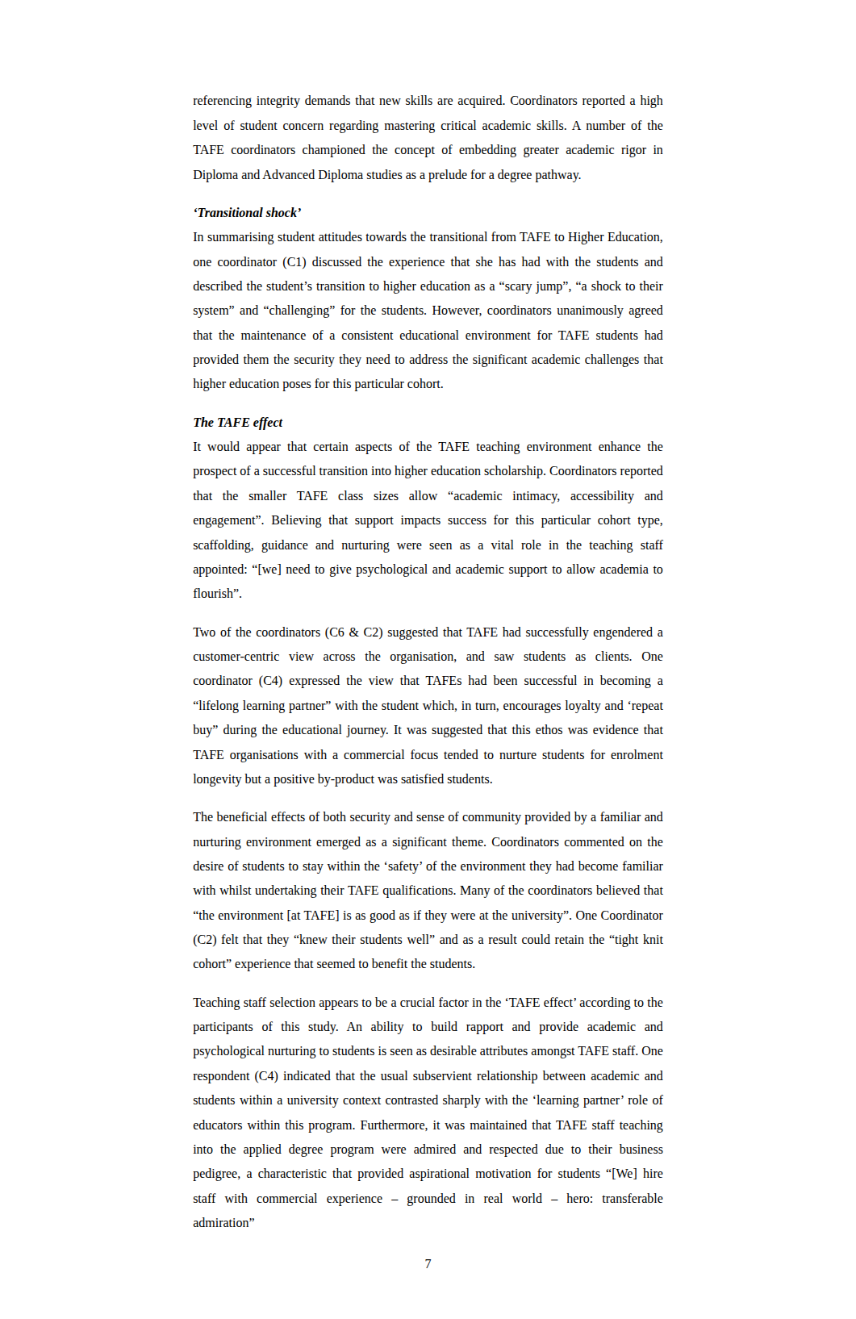referencing integrity demands that new skills are acquired. Coordinators reported a high level of student concern regarding mastering critical academic skills. A number of the TAFE coordinators championed the concept of embedding greater academic rigor in Diploma and Advanced Diploma studies as a prelude for a degree pathway.
‘Transitional shock’
In summarising student attitudes towards the transitional from TAFE to Higher Education, one coordinator (C1) discussed the experience that she has had with the students and described the student’s transition to higher education as a “scary jump”, “a shock to their system” and “challenging” for the students. However, coordinators unanimously agreed that the maintenance of a consistent educational environment for TAFE students had provided them the security they need to address the significant academic challenges that higher education poses for this particular cohort.
The TAFE effect
It would appear that certain aspects of the TAFE teaching environment enhance the prospect of a successful transition into higher education scholarship. Coordinators reported that the smaller TAFE class sizes allow “academic intimacy, accessibility and engagement”. Believing that support impacts success for this particular cohort type, scaffolding, guidance and nurturing were seen as a vital role in the teaching staff appointed: “[we] need to give psychological and academic support to allow academia to flourish”.
Two of the coordinators (C6 & C2) suggested that TAFE had successfully engendered a customer-centric view across the organisation, and saw students as clients. One coordinator (C4) expressed the view that TAFEs had been successful in becoming a “lifelong learning partner” with the student which, in turn, encourages loyalty and ‘repeat buy” during the educational journey. It was suggested that this ethos was evidence that TAFE organisations with a commercial focus tended to nurture students for enrolment longevity but a positive by-product was satisfied students.
The beneficial effects of both security and sense of community provided by a familiar and nurturing environment emerged as a significant theme. Coordinators commented on the desire of students to stay within the ‘safety’ of the environment they had become familiar with whilst undertaking their TAFE qualifications. Many of the coordinators believed that “the environment [at TAFE] is as good as if they were at the university”. One Coordinator (C2) felt that they “knew their students well” and as a result could retain the “tight knit cohort” experience that seemed to benefit the students.
Teaching staff selection appears to be a crucial factor in the ‘TAFE effect’ according to the participants of this study. An ability to build rapport and provide academic and psychological nurturing to students is seen as desirable attributes amongst TAFE staff. One respondent (C4) indicated that the usual subservient relationship between academic and students within a university context contrasted sharply with the ‘learning partner’ role of educators within this program. Furthermore, it was maintained that TAFE staff teaching into the applied degree program were admired and respected due to their business pedigree, a characteristic that provided aspirational motivation for students “[We] hire staff with commercial experience – grounded in real world – hero: transferable admiration”
7